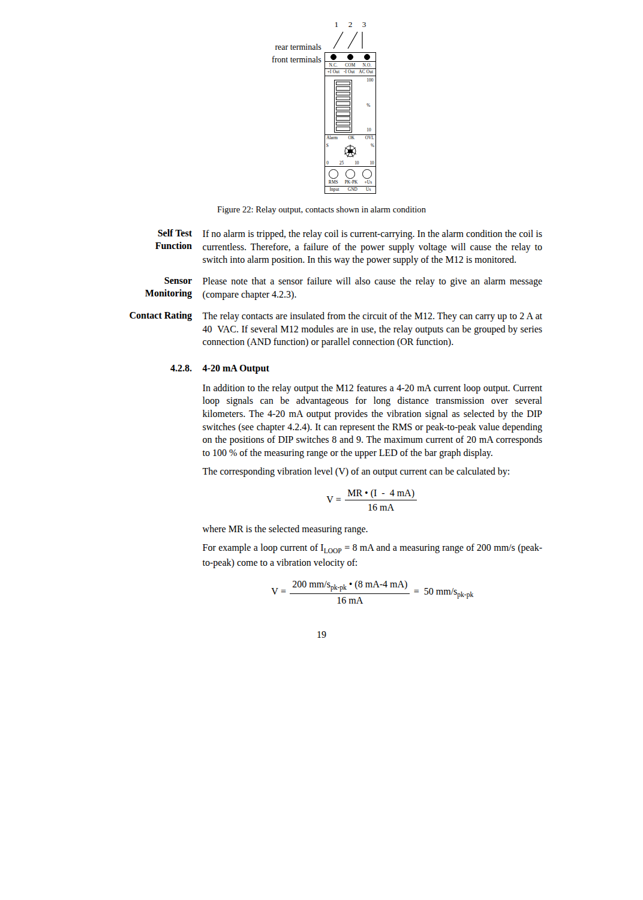rear terminals
front terminals
123
N.C. COM N.O.
+I Out-I Out AC Out
100 % 10
Alarm OK OVL
S
%
0251010
RMS PK-PK+Us
Input GND Us
Figure 22: Relay output, contacts shown in alarm condition
Self Test
Function
If no alarm is tripped, the relay coil is current-carrying. In the alarm condition the coil is currentless. Therefore, a failure of the power supply voltage will cause the relay to switch into alarm position. In this way the power supply of the M12 is monitored.
Sensor
Monitoring
Please note that a sensor failure will also cause the relay to give an alarm message (compare chapter 4.2.3).
Contact Rating
The relay contacts are insulated from the circuit of the M12. They can carry up to 2 A at 40 VAC. If several M12 modules are in use, the relay outputs can be grouped by series connection (AND function) or parallel connection (OR function).
4.2.8. 4-20 mA Output
In addition to the relay output the M12 features a 4-20 mA current loop output. Current loop signals can be advantageous for long distance transmission over several kilometers. The 4-20 mA output provides the vibration signal as selected by the DIP switches (see chapter 4.2.4). It can represent the RMS or peak-to-peak value depending on the positions of DIP switches 8 and 9. The maximum current of 20 mA corresponds to 100 % of the measuring range or the upper LED of the bar graph display.
The corresponding vibration level (V) of an output current can be calculated by:
V = MR • (I - 4 mA) 16 mA
where MR is the selected measuring range.
For example a loop current of ILOOP = 8 mA and a measuring range of 200 mm/s (peak-to-peak) come to a vibration velocity of:
V = 200 mm/spk-pk • (8 mA-4 mA) 16 mA = 50 mm/spk-pk
19